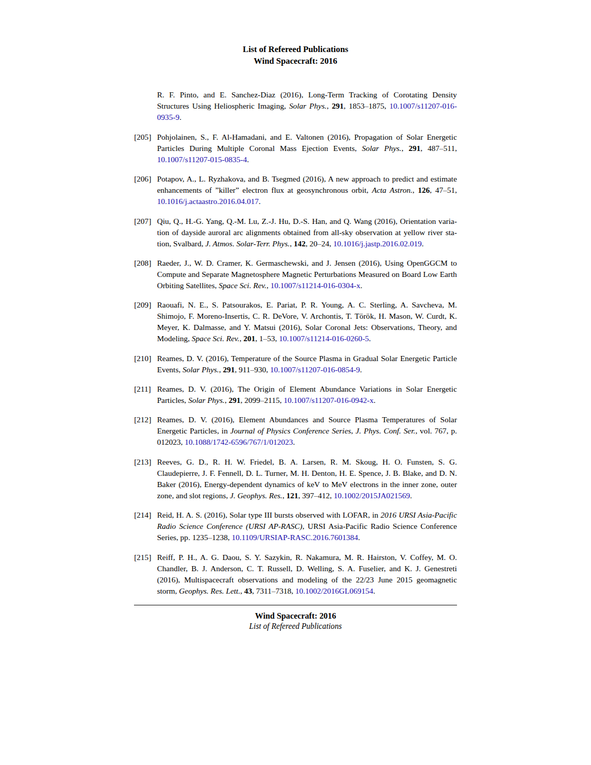List of Refereed Publications
Wind Spacecraft: 2016
R. F. Pinto, and E. Sanchez-Diaz (2016), Long-Term Tracking of Corotating Density Structures Using Heliospheric Imaging, Solar Phys., 291, 1853–1875, 10.1007/s11207-016-0935-9.
[205]
Pohjolainen, S., F. Al-Hamadani, and E. Valtonen (2016), Propagation of Solar Energetic Particles During Multiple Coronal Mass Ejection Events, Solar Phys., 291, 487–511, 10.1007/s11207-015-0835-4.
[206]
Potapov, A., L. Ryzhakova, and B. Tsegmed (2016), A new approach to predict and estimate enhancements of ”killer” electron flux at geosynchronous orbit, Acta Astron., 126, 47–51, 10.1016/j.actaastro.2016.04.017.
[207]
Qiu, Q., H.-G. Yang, Q.-M. Lu, Z.-J. Hu, D.-S. Han, and Q. Wang (2016), Orientation variation of dayside auroral arc alignments obtained from all-sky observation at yellow river station, Svalbard, J. Atmos. Solar-Terr. Phys., 142, 20–24, 10.1016/j.jastp.2016.02.019.
[208]
Raeder, J., W. D. Cramer, K. Germaschewski, and J. Jensen (2016), Using OpenGGCM to Compute and Separate Magnetosphere Magnetic Perturbations Measured on Board Low Earth Orbiting Satellites, Space Sci. Rev., 10.1007/s11214-016-0304-x.
[209]
Raouafi, N. E., S. Patsourakos, E. Pariat, P. R. Young, A. C. Sterling, A. Savcheva, M. Shimojo, F. Moreno-Insertis, C. R. DeVore, V. Archontis, T. Török, H. Mason, W. Curdt, K. Meyer, K. Dalmasse, and Y. Matsui (2016), Solar Coronal Jets: Observations, Theory, and Modeling, Space Sci. Rev., 201, 1–53, 10.1007/s11214-016-0260-5.
[210]
Reames, D. V. (2016), Temperature of the Source Plasma in Gradual Solar Energetic Particle Events, Solar Phys., 291, 911–930, 10.1007/s11207-016-0854-9.
[211]
Reames, D. V. (2016), The Origin of Element Abundance Variations in Solar Energetic Particles, Solar Phys., 291, 2099–2115, 10.1007/s11207-016-0942-x.
[212]
Reames, D. V. (2016), Element Abundances and Source Plasma Temperatures of Solar Energetic Particles, in Journal of Physics Conference Series, J. Phys. Conf. Ser., vol. 767, p. 012023, 10.1088/1742-6596/767/1/012023.
[213]
Reeves, G. D., R. H. W. Friedel, B. A. Larsen, R. M. Skoug, H. O. Funsten, S. G. Claudepierre, J. F. Fennell, D. L. Turner, M. H. Denton, H. E. Spence, J. B. Blake, and D. N. Baker (2016), Energy-dependent dynamics of keV to MeV electrons in the inner zone, outer zone, and slot regions, J. Geophys. Res., 121, 397–412, 10.1002/2015JA021569.
[214]
Reid, H. A. S. (2016), Solar type III bursts observed with LOFAR, in 2016 URSI Asia-Pacific Radio Science Conference (URSI AP-RASC), URSI Asia-Pacific Radio Science Conference Series, pp. 1235–1238, 10.1109/URSIAP-RASC.2016.7601384.
[215]
Reiff, P. H., A. G. Daou, S. Y. Sazykin, R. Nakamura, M. R. Hairston, V. Coffey, M. O. Chandler, B. J. Anderson, C. T. Russell, D. Welling, S. A. Fuselier, and K. J. Genestreti (2016), Multispacecraft observations and modeling of the 22/23 June 2015 geomagnetic storm, Geophys. Res. Lett., 43, 7311–7318, 10.1002/2016GL069154.
Wind Spacecraft: 2016
List of Refereed Publications